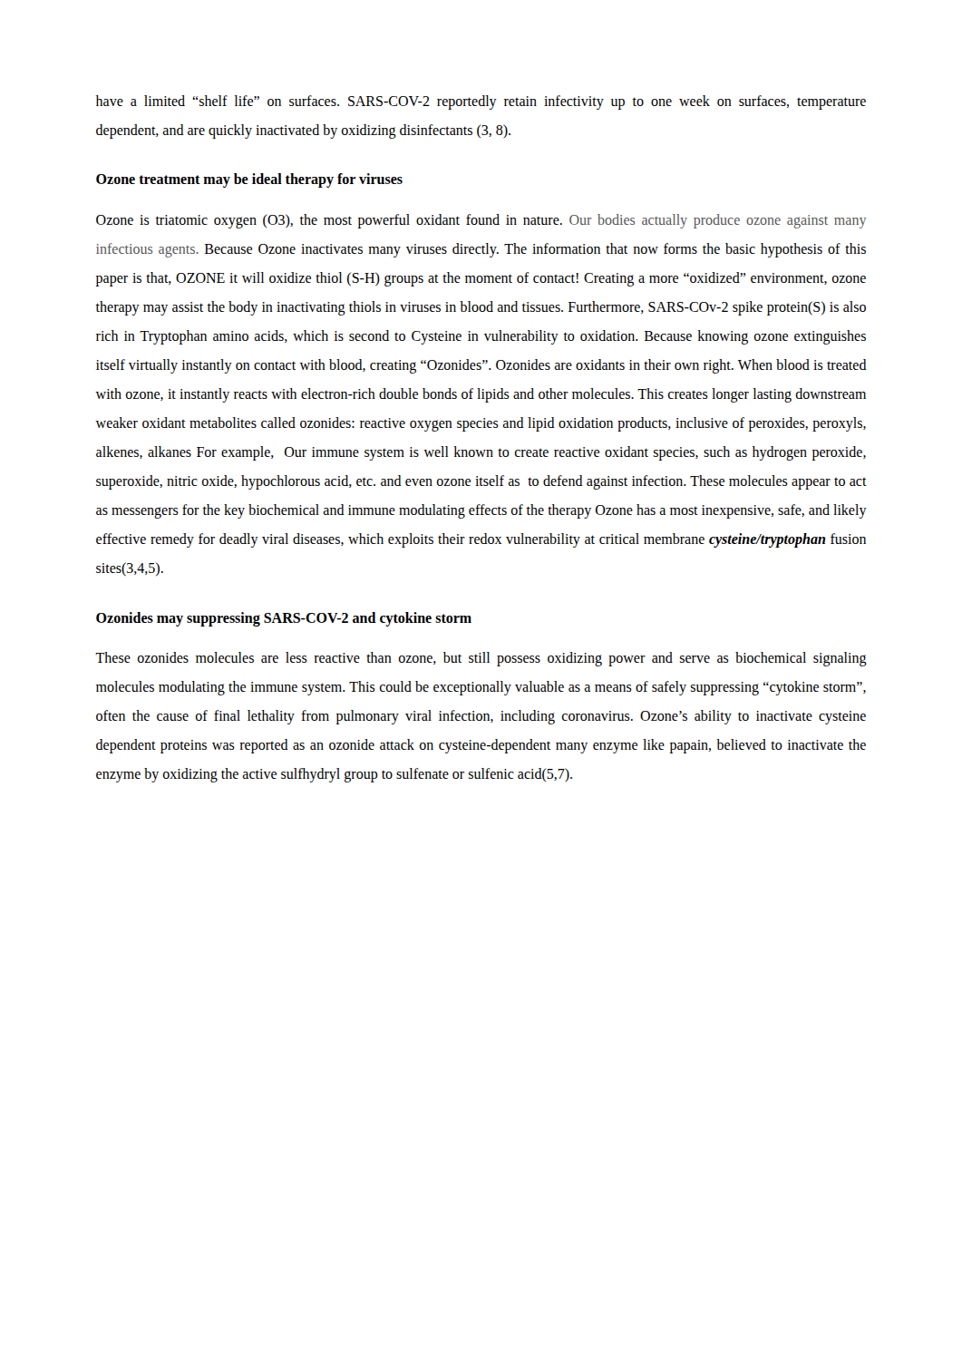have a limited “shelf life” on surfaces. SARS-COV-2 reportedly retain infectivity up to one week on surfaces, temperature dependent, and are quickly inactivated by oxidizing disinfectants (3, 8).
Ozone treatment may be ideal therapy for viruses
Ozone is triatomic oxygen (O3), the most powerful oxidant found in nature. Our bodies actually produce ozone against many infectious agents. Because Ozone inactivates many viruses directly. The information that now forms the basic hypothesis of this paper is that, OZONE it will oxidize thiol (S-H) groups at the moment of contact! Creating a more “oxidized” environment, ozone therapy may assist the body in inactivating thiols in viruses in blood and tissues. Furthermore, SARS-COv-2 spike protein(S) is also rich in Tryptophan amino acids, which is second to Cysteine in vulnerability to oxidation. Because knowing ozone extinguishes itself virtually instantly on contact with blood, creating “Ozonides”. Ozonides are oxidants in their own right. When blood is treated with ozone, it instantly reacts with electron-rich double bonds of lipids and other molecules. This creates longer lasting downstream weaker oxidant metabolites called ozonides: reactive oxygen species and lipid oxidation products, inclusive of peroxides, peroxyls, alkenes, alkanes For example, Our immune system is well known to create reactive oxidant species, such as hydrogen peroxide, superoxide, nitric oxide, hypochlorous acid, etc. and even ozone itself as to defend against infection. These molecules appear to act as messengers for the key biochemical and immune modulating effects of the therapy Ozone has a most inexpensive, safe, and likely effective remedy for deadly viral diseases, which exploits their redox vulnerability at critical membrane cysteine/tryptophan fusion sites(3,4,5).
Ozonides may suppressing SARS-COV-2 and cytokine storm
These ozonides molecules are less reactive than ozone, but still possess oxidizing power and serve as biochemical signaling molecules modulating the immune system. This could be exceptionally valuable as a means of safely suppressing “cytokine storm”, often the cause of final lethality from pulmonary viral infection, including coronavirus. Ozone’s ability to inactivate cysteine dependent proteins was reported as an ozonide attack on cysteine-dependent many enzyme like papain, believed to inactivate the enzyme by oxidizing the active sulfhydryl group to sulfenate or sulfenic acid(5,7).